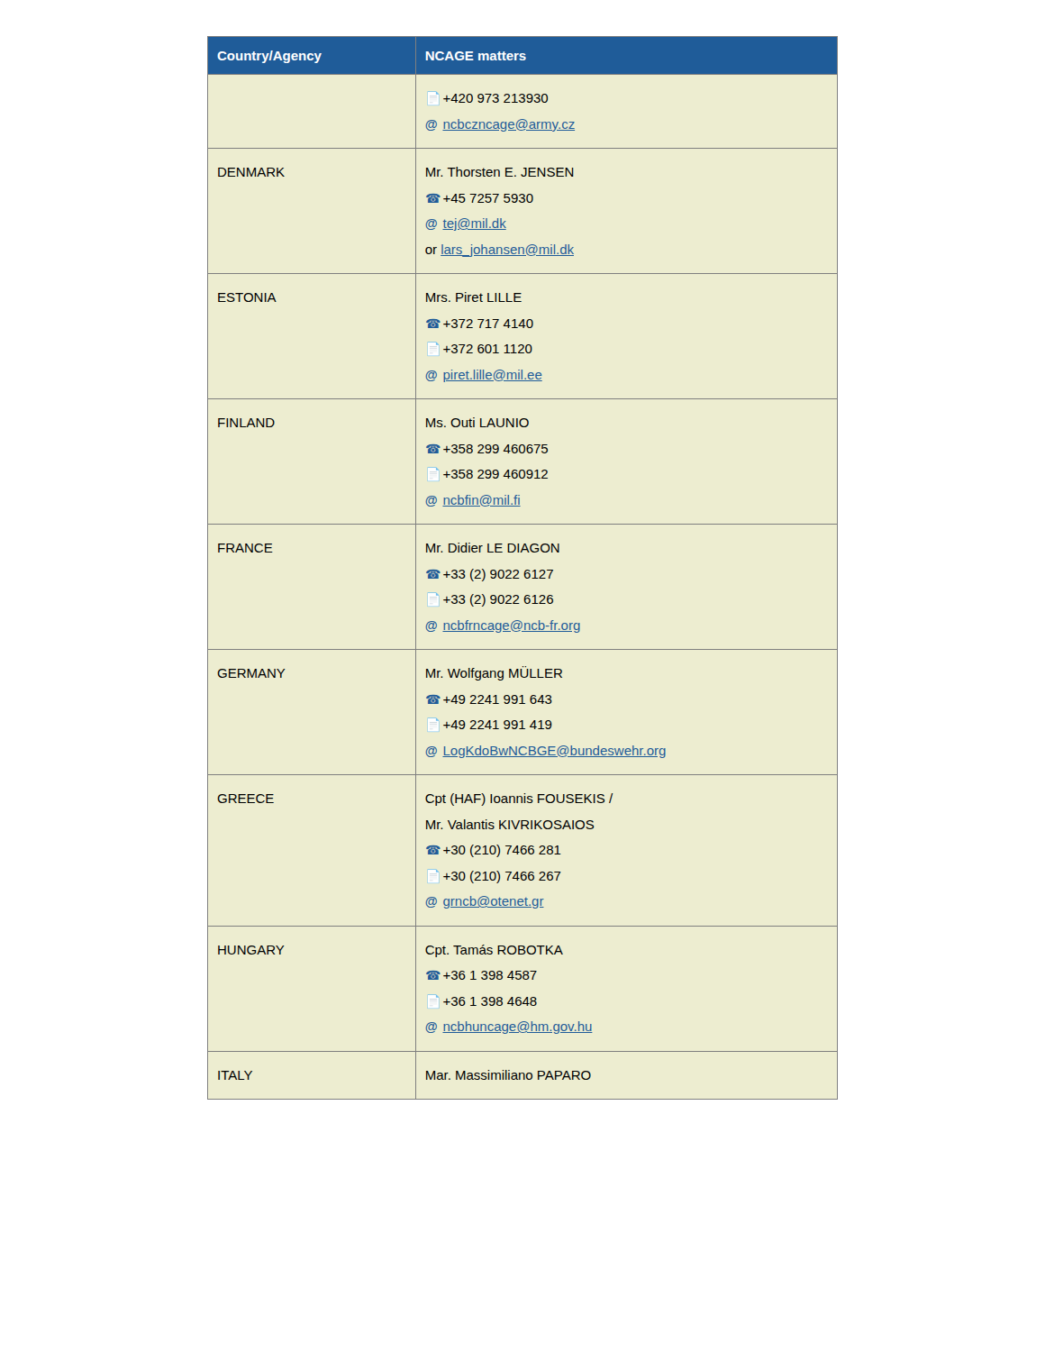| Country/Agency | NCAGE matters |
| --- | --- |
| | 📄 +420 973 213930 @ ncbczncage@army.cz |
| DENMARK | Mr. Thorsten E. JENSEN ☎ +45 7257 5930 @ tej@mil.dk or lars_johansen@mil.dk |
| ESTONIA | Mrs. Piret LILLE ☎ +372 717 4140 📄 +372 601 1120 @ piret.lille@mil.ee |
| FINLAND | Ms. Outi LAUNIO ☎ +358 299 460675 📄 +358 299 460912 @ ncbfin@mil.fi |
| FRANCE | Mr. Didier LE DIAGON ☎ +33 (2) 9022 6127 📄 +33 (2) 9022 6126 @ ncbfrncage@ncb-fr.org |
| GERMANY | Mr. Wolfgang MÜLLER ☎ +49 2241 991 643 📄 +49 2241 991 419 @ LogKdoBwNCBGE@bundeswehr.org |
| GREECE | Cpt (HAF) Ioannis FOUSEKIS / Mr. Valantis KIVRIKOSAIOS ☎ +30 (210) 7466 281 📄 +30 (210) 7466 267 @ grncb@otenet.gr |
| HUNGARY | Cpt. Tamás ROBOTKA ☎ +36 1 398 4587 📄 +36 1 398 4648 @ ncbhuncage@hm.gov.hu |
| ITALY | Mar. Massimiliano PAPARO |